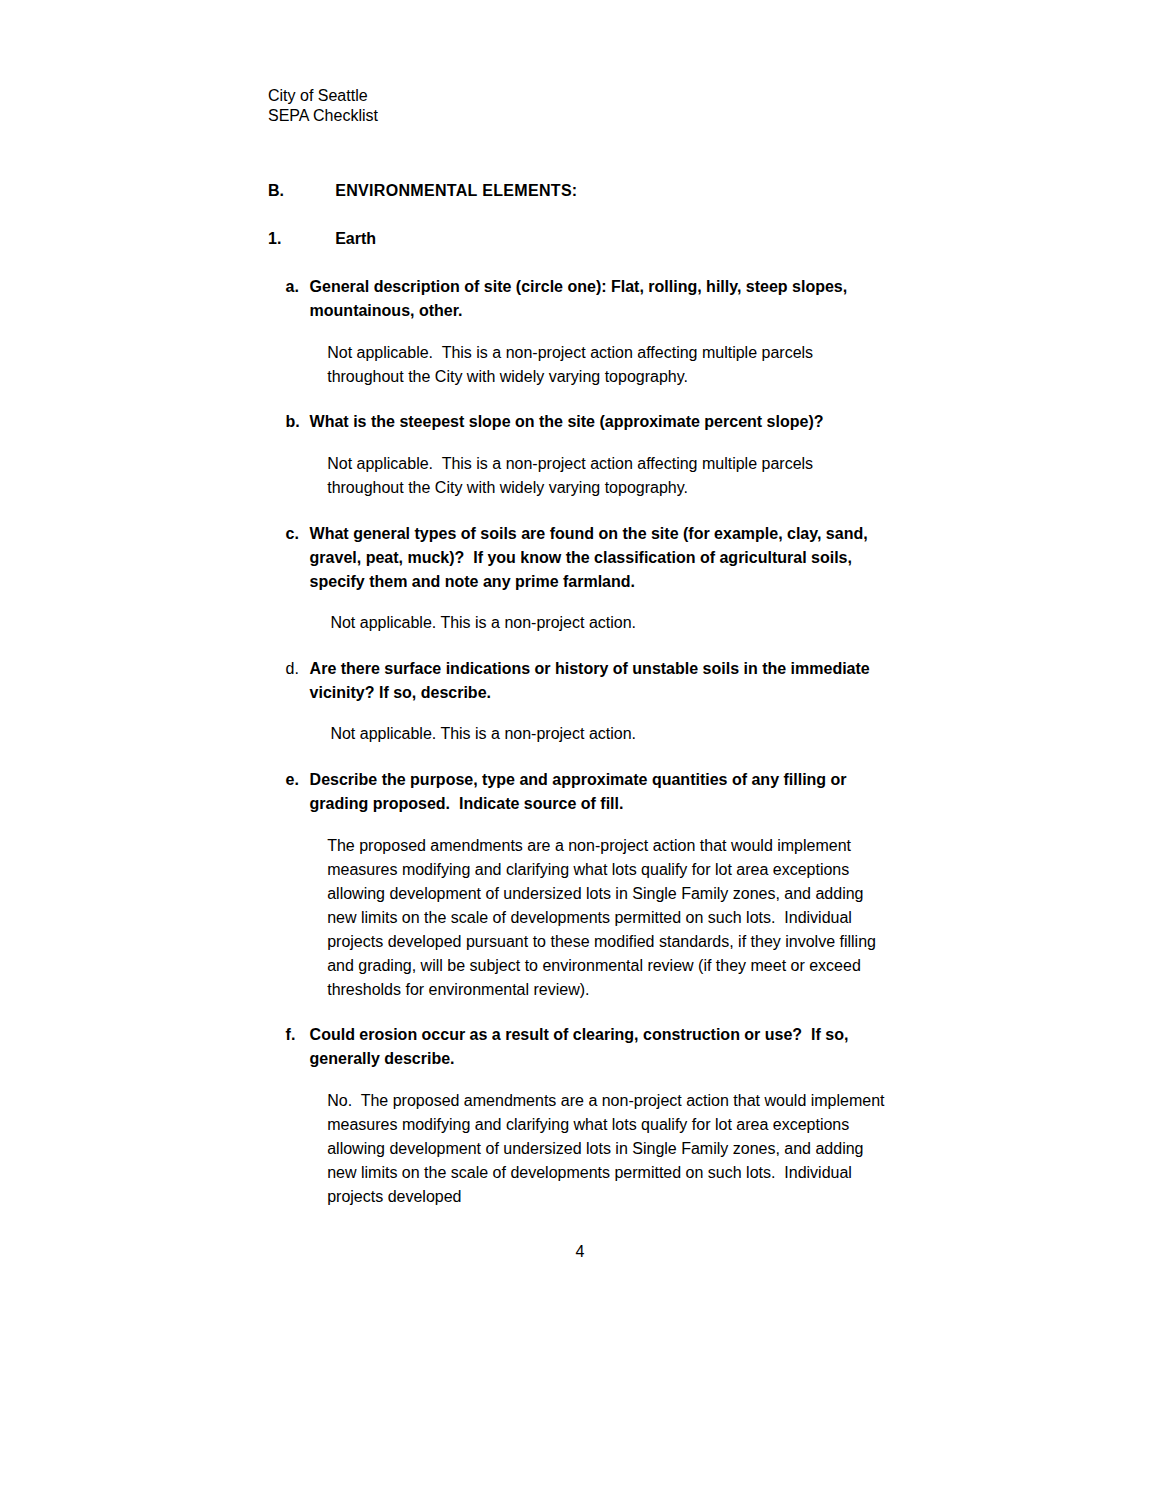City of Seattle
SEPA Checklist
B.
ENVIRONMENTAL ELEMENTS:
1.
Earth
a.
General description of site (circle one): Flat, rolling, hilly, steep slopes, mountainous, other.
Not applicable. This is a non-project action affecting multiple parcels throughout the City with widely varying topography.
b.
What is the steepest slope on the site (approximate percent slope)?
Not applicable. This is a non-project action affecting multiple parcels throughout the City with widely varying topography.
c.
What general types of soils are found on the site (for example, clay, sand, gravel, peat, muck)? If you know the classification of agricultural soils, specify them and note any prime farmland.
Not applicable. This is a non-project action.
d.
Are there surface indications or history of unstable soils in the immediate vicinity? If so, describe.
Not applicable. This is a non-project action.
e.
Describe the purpose, type and approximate quantities of any filling or grading proposed. Indicate source of fill.
The proposed amendments are a non-project action that would implement measures modifying and clarifying what lots qualify for lot area exceptions allowing development of undersized lots in Single Family zones, and adding new limits on the scale of developments permitted on such lots. Individual projects developed pursuant to these modified standards, if they involve filling and grading, will be subject to environmental review (if they meet or exceed thresholds for environmental review).
f.
Could erosion occur as a result of clearing, construction or use? If so, generally describe.
No. The proposed amendments are a non-project action that would implement measures modifying and clarifying what lots qualify for lot area exceptions allowing development of undersized lots in Single Family zones, and adding new limits on the scale of developments permitted on such lots. Individual projects developed
4